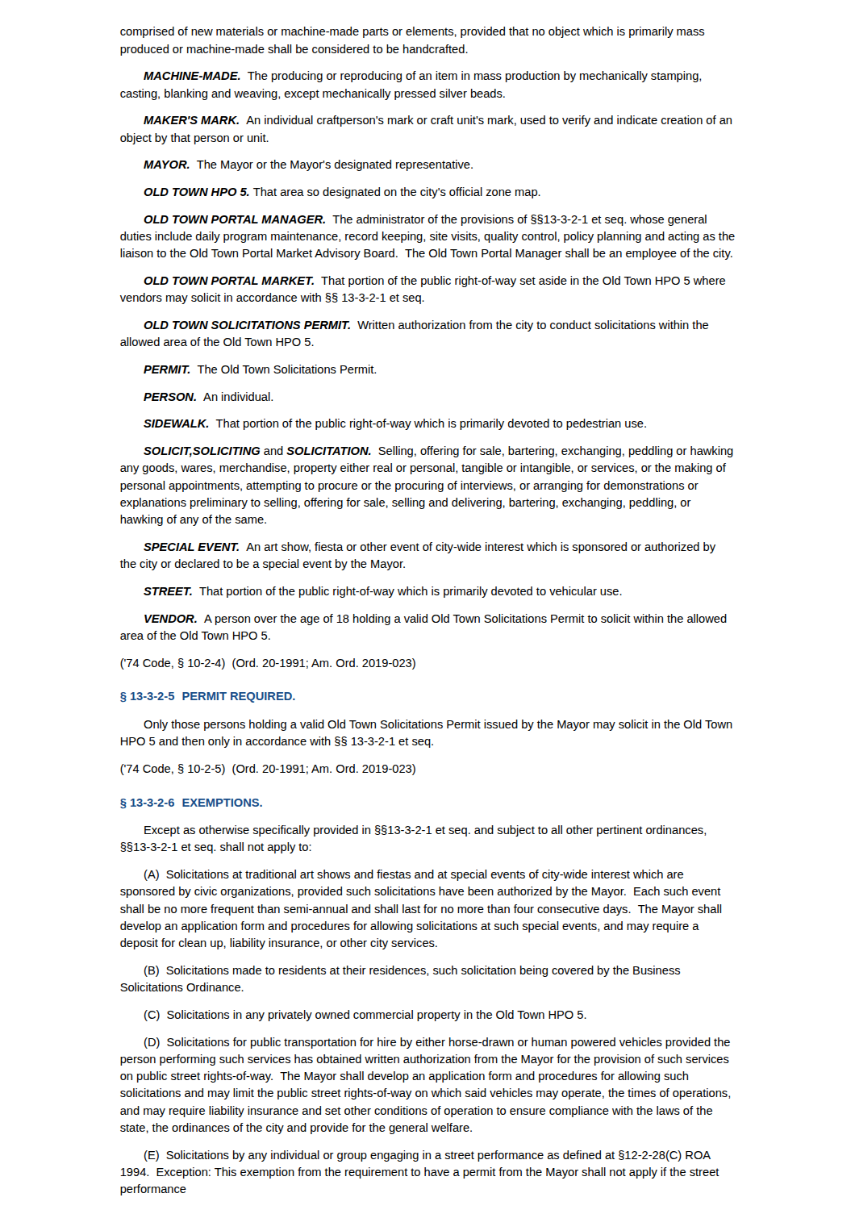comprised of new materials or machine-made parts or elements, provided that no object which is primarily mass produced or machine-made shall be considered to be handcrafted.
MACHINE-MADE. The producing or reproducing of an item in mass production by mechanically stamping, casting, blanking and weaving, except mechanically pressed silver beads.
MAKER'S MARK. An individual craftperson's mark or craft unit's mark, used to verify and indicate creation of an object by that person or unit.
MAYOR. The Mayor or the Mayor's designated representative.
OLD TOWN HPO 5. That area so designated on the city's official zone map.
OLD TOWN PORTAL MANAGER. The administrator of the provisions of §§13-3-2-1 et seq. whose general duties include daily program maintenance, record keeping, site visits, quality control, policy planning and acting as the liaison to the Old Town Portal Market Advisory Board. The Old Town Portal Manager shall be an employee of the city.
OLD TOWN PORTAL MARKET. That portion of the public right-of-way set aside in the Old Town HPO 5 where vendors may solicit in accordance with §§ 13-3-2-1 et seq.
OLD TOWN SOLICITATIONS PERMIT. Written authorization from the city to conduct solicitations within the allowed area of the Old Town HPO 5.
PERMIT. The Old Town Solicitations Permit.
PERSON. An individual.
SIDEWALK. That portion of the public right-of-way which is primarily devoted to pedestrian use.
SOLICIT,SOLICITING and SOLICITATION. Selling, offering for sale, bartering, exchanging, peddling or hawking any goods, wares, merchandise, property either real or personal, tangible or intangible, or services, or the making of personal appointments, attempting to procure or the procuring of interviews, or arranging for demonstrations or explanations preliminary to selling, offering for sale, selling and delivering, bartering, exchanging, peddling, or hawking of any of the same.
SPECIAL EVENT. An art show, fiesta or other event of city-wide interest which is sponsored or authorized by the city or declared to be a special event by the Mayor.
STREET. That portion of the public right-of-way which is primarily devoted to vehicular use.
VENDOR. A person over the age of 18 holding a valid Old Town Solicitations Permit to solicit within the allowed area of the Old Town HPO 5.
('74 Code, § 10-2-4) (Ord. 20-1991; Am. Ord. 2019-023)
§ 13-3-2-5 PERMIT REQUIRED.
Only those persons holding a valid Old Town Solicitations Permit issued by the Mayor may solicit in the Old Town HPO 5 and then only in accordance with §§ 13-3-2-1 et seq.
('74 Code, § 10-2-5) (Ord. 20-1991; Am. Ord. 2019-023)
§ 13-3-2-6 EXEMPTIONS.
Except as otherwise specifically provided in §§13-3-2-1 et seq. and subject to all other pertinent ordinances, §§13-3-2-1 et seq. shall not apply to:
(A) Solicitations at traditional art shows and fiestas and at special events of city-wide interest which are sponsored by civic organizations, provided such solicitations have been authorized by the Mayor. Each such event shall be no more frequent than semi-annual and shall last for no more than four consecutive days. The Mayor shall develop an application form and procedures for allowing solicitations at such special events, and may require a deposit for clean up, liability insurance, or other city services.
(B) Solicitations made to residents at their residences, such solicitation being covered by the Business Solicitations Ordinance.
(C) Solicitations in any privately owned commercial property in the Old Town HPO 5.
(D) Solicitations for public transportation for hire by either horse-drawn or human powered vehicles provided the person performing such services has obtained written authorization from the Mayor for the provision of such services on public street rights-of-way. The Mayor shall develop an application form and procedures for allowing such solicitations and may limit the public street rights-of-way on which said vehicles may operate, the times of operations, and may require liability insurance and set other conditions of operation to ensure compliance with the laws of the state, the ordinances of the city and provide for the general welfare.
(E) Solicitations by any individual or group engaging in a street performance as defined at §12-2-28(C) ROA 1994. Exception: This exemption from the requirement to have a permit from the Mayor shall not apply if the street performance